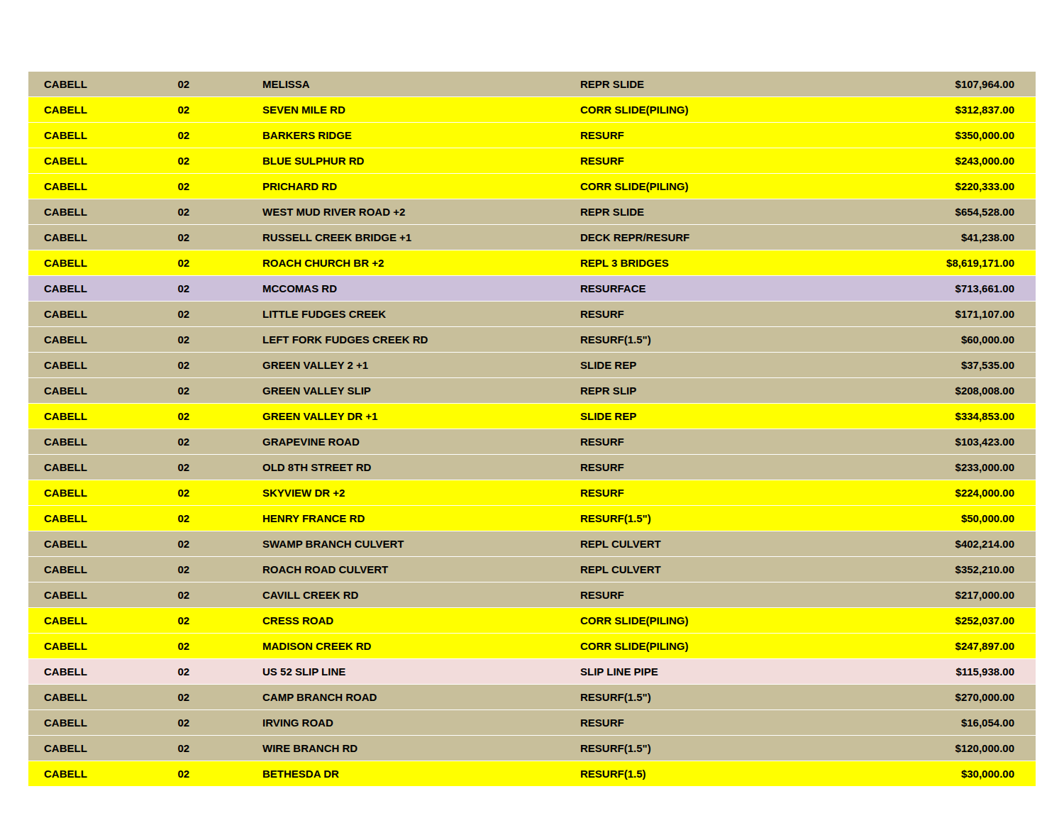| CABELL | 02 | MELISSA | REPR SLIDE | $107,964.00 |
| CABELL | 02 | SEVEN MILE RD | CORR SLIDE(PILING) | $312,837.00 |
| CABELL | 02 | BARKERS RIDGE | RESURF | $350,000.00 |
| CABELL | 02 | BLUE SULPHUR RD | RESURF | $243,000.00 |
| CABELL | 02 | PRICHARD RD | CORR SLIDE(PILING) | $220,333.00 |
| CABELL | 02 | WEST MUD RIVER ROAD +2 | REPR SLIDE | $654,528.00 |
| CABELL | 02 | RUSSELL CREEK BRIDGE +1 | DECK REPR/RESURF | $41,238.00 |
| CABELL | 02 | ROACH CHURCH BR +2 | REPL 3 BRIDGES | $8,619,171.00 |
| CABELL | 02 | MCCOMAS RD | RESURFACE | $713,661.00 |
| CABELL | 02 | LITTLE FUDGES CREEK | RESURF | $171,107.00 |
| CABELL | 02 | LEFT FORK FUDGES CREEK RD | RESURF(1.5") | $60,000.00 |
| CABELL | 02 | GREEN VALLEY 2 +1 | SLIDE REP | $37,535.00 |
| CABELL | 02 | GREEN VALLEY SLIP | REPR SLIP | $208,008.00 |
| CABELL | 02 | GREEN VALLEY DR +1 | SLIDE REP | $334,853.00 |
| CABELL | 02 | GRAPEVINE ROAD | RESURF | $103,423.00 |
| CABELL | 02 | OLD 8TH STREET RD | RESURF | $233,000.00 |
| CABELL | 02 | SKYVIEW DR +2 | RESURF | $224,000.00 |
| CABELL | 02 | HENRY FRANCE RD | RESURF(1.5") | $50,000.00 |
| CABELL | 02 | SWAMP BRANCH CULVERT | REPL CULVERT | $402,214.00 |
| CABELL | 02 | ROACH ROAD CULVERT | REPL CULVERT | $352,210.00 |
| CABELL | 02 | CAVILL CREEK RD | RESURF | $217,000.00 |
| CABELL | 02 | CRESS ROAD | CORR SLIDE(PILING) | $252,037.00 |
| CABELL | 02 | MADISON CREEK RD | CORR SLIDE(PILING) | $247,897.00 |
| CABELL | 02 | US 52 SLIP LINE | SLIP LINE PIPE | $115,938.00 |
| CABELL | 02 | CAMP BRANCH ROAD | RESURF(1.5") | $270,000.00 |
| CABELL | 02 | IRVING ROAD | RESURF | $16,054.00 |
| CABELL | 02 | WIRE BRANCH RD | RESURF(1.5") | $120,000.00 |
| CABELL | 02 | BETHESDA DR | RESURF(1.5) | $30,000.00 |